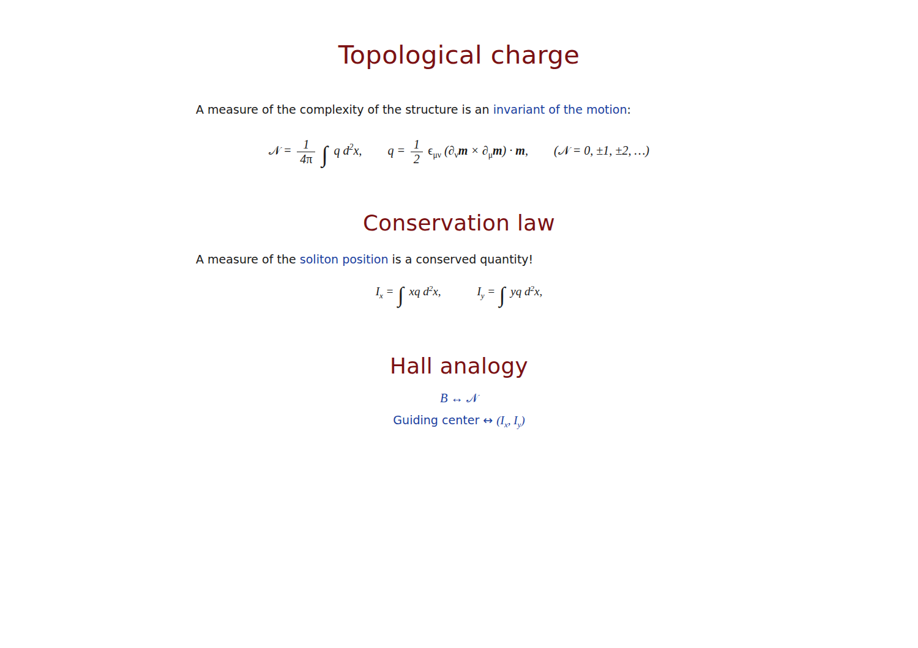Topological charge
A measure of the complexity of the structure is an invariant of the motion:
𝒩 = 14π ∫ q d2x, q = 12 ϵμν (∂νm × ∂μm) · m, (𝒩 = 0, ±1, ±2, …)
Conservation law
A measure of the soliton position is a conserved quantity!
Ix = ∫ xq d2x, Iy = ∫ yq d2x,
Hall analogy
B ↔ 𝒩
Guiding center ↔ (Ix, Iy)